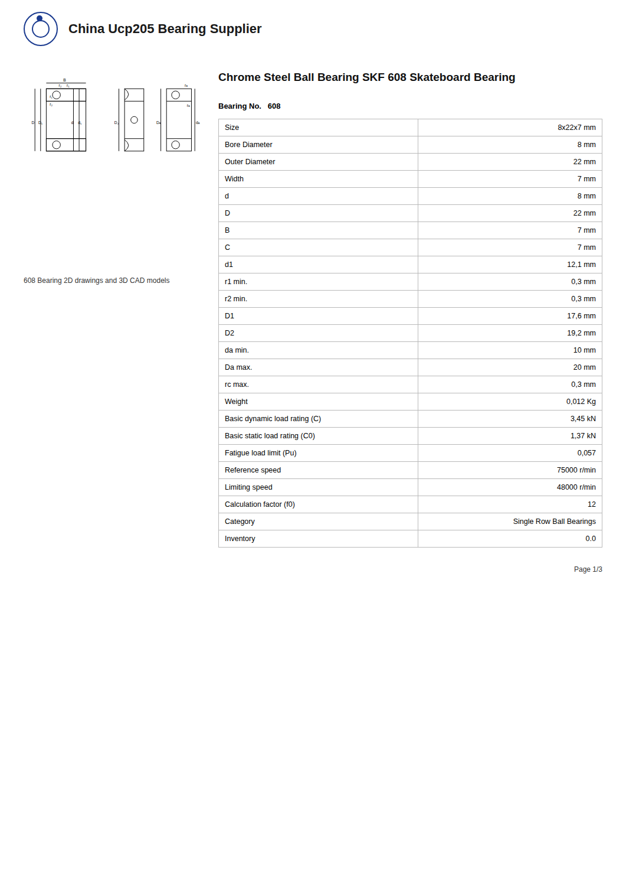China Ucp205 Bearing Supplier
B r₂ r₁ r₁ r₂ D D₁ d d₁ D₂ ra ra Da da
608 Bearing 2D drawings and 3D CAD models
Chrome Steel Ball Bearing SKF 608 Skateboard Bearing
Bearing No. 608
| Size | 8x22x7 mm |
| Bore Diameter | 8 mm |
| Outer Diameter | 22 mm |
| Width | 7 mm |
| d | 8 mm |
| D | 22 mm |
| B | 7 mm |
| C | 7 mm |
| d1 | 12,1 mm |
| r1 min. | 0,3 mm |
| r2 min. | 0,3 mm |
| D1 | 17,6 mm |
| D2 | 19,2 mm |
| da min. | 10 mm |
| Da max. | 20 mm |
| rc max. | 0,3 mm |
| Weight | 0,012 Kg |
| Basic dynamic load rating (C) | 3,45 kN |
| Basic static load rating (C0) | 1,37 kN |
| Fatigue load limit (Pu) | 0,057 |
| Reference speed | 75000 r/min |
| Limiting speed | 48000 r/min |
| Calculation factor (f0) | 12 |
| Category | Single Row Ball Bearings |
| Inventory | 0.0 |
Page 1/3